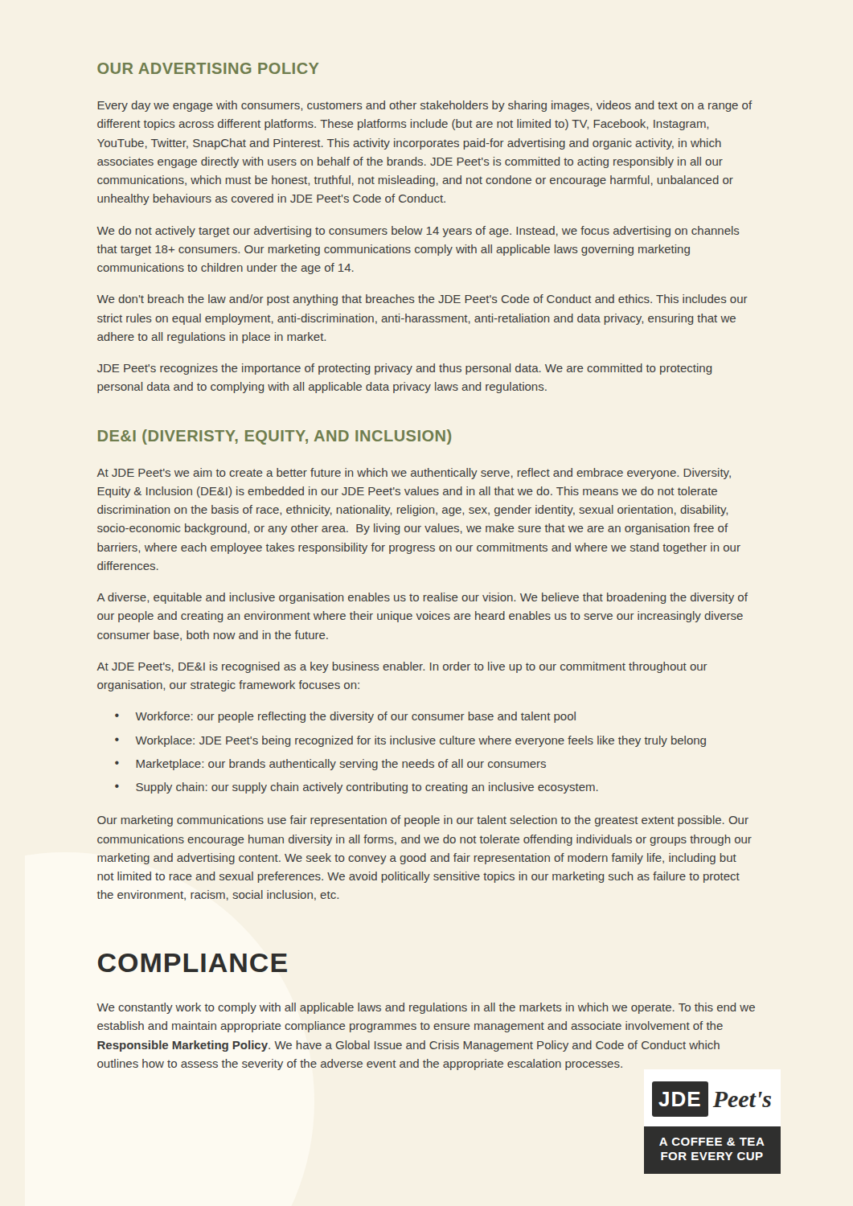Our Advertising Policy
Every day we engage with consumers, customers and other stakeholders by sharing images, videos and text on a range of different topics across different platforms. These platforms include (but are not limited to) TV, Facebook, Instagram, YouTube, Twitter, SnapChat and Pinterest. This activity incorporates paid-for advertising and organic activity, in which associates engage directly with users on behalf of the brands. JDE Peet's is committed to acting responsibly in all our communications, which must be honest, truthful, not misleading, and not condone or encourage harmful, unbalanced or unhealthy behaviours as covered in JDE Peet's Code of Conduct.
We do not actively target our advertising to consumers below 14 years of age. Instead, we focus advertising on channels that target 18+ consumers. Our marketing communications comply with all applicable laws governing marketing communications to children under the age of 14.
We don't breach the law and/or post anything that breaches the JDE Peet's Code of Conduct and ethics. This includes our strict rules on equal employment, anti-discrimination, anti-harassment, anti-retaliation and data privacy, ensuring that we adhere to all regulations in place in market.
JDE Peet's recognizes the importance of protecting privacy and thus personal data. We are committed to protecting personal data and to complying with all applicable data privacy laws and regulations.
DE&I (Diveristy, Equity, and Inclusion)
At JDE Peet's we aim to create a better future in which we authentically serve, reflect and embrace everyone. Diversity, Equity & Inclusion (DE&I) is embedded in our JDE Peet's values and in all that we do. This means we do not tolerate discrimination on the basis of race, ethnicity, nationality, religion, age, sex, gender identity, sexual orientation, disability, socio-economic background, or any other area. By living our values, we make sure that we are an organisation free of barriers, where each employee takes responsibility for progress on our commitments and where we stand together in our differences.
A diverse, equitable and inclusive organisation enables us to realise our vision. We believe that broadening the diversity of our people and creating an environment where their unique voices are heard enables us to serve our increasingly diverse consumer base, both now and in the future.
At JDE Peet's, DE&I is recognised as a key business enabler. In order to live up to our commitment throughout our organisation, our strategic framework focuses on:
Workforce: our people reflecting the diversity of our consumer base and talent pool
Workplace: JDE Peet's being recognized for its inclusive culture where everyone feels like they truly belong
Marketplace: our brands authentically serving the needs of all our consumers
Supply chain: our supply chain actively contributing to creating an inclusive ecosystem.
Our marketing communications use fair representation of people in our talent selection to the greatest extent possible. Our communications encourage human diversity in all forms, and we do not tolerate offending individuals or groups through our marketing and advertising content. We seek to convey a good and fair representation of modern family life, including but not limited to race and sexual preferences. We avoid politically sensitive topics in our marketing such as failure to protect the environment, racism, social inclusion, etc.
Compliance
We constantly work to comply with all applicable laws and regulations in all the markets in which we operate. To this end we establish and maintain appropriate compliance programmes to ensure management and associate involvement of the Responsible Marketing Policy. We have a Global Issue and Crisis Management Policy and Code of Conduct which outlines how to assess the severity of the adverse event and the appropriate escalation processes.
JDE Peet's
A Coffee & Tea
For Every Cup